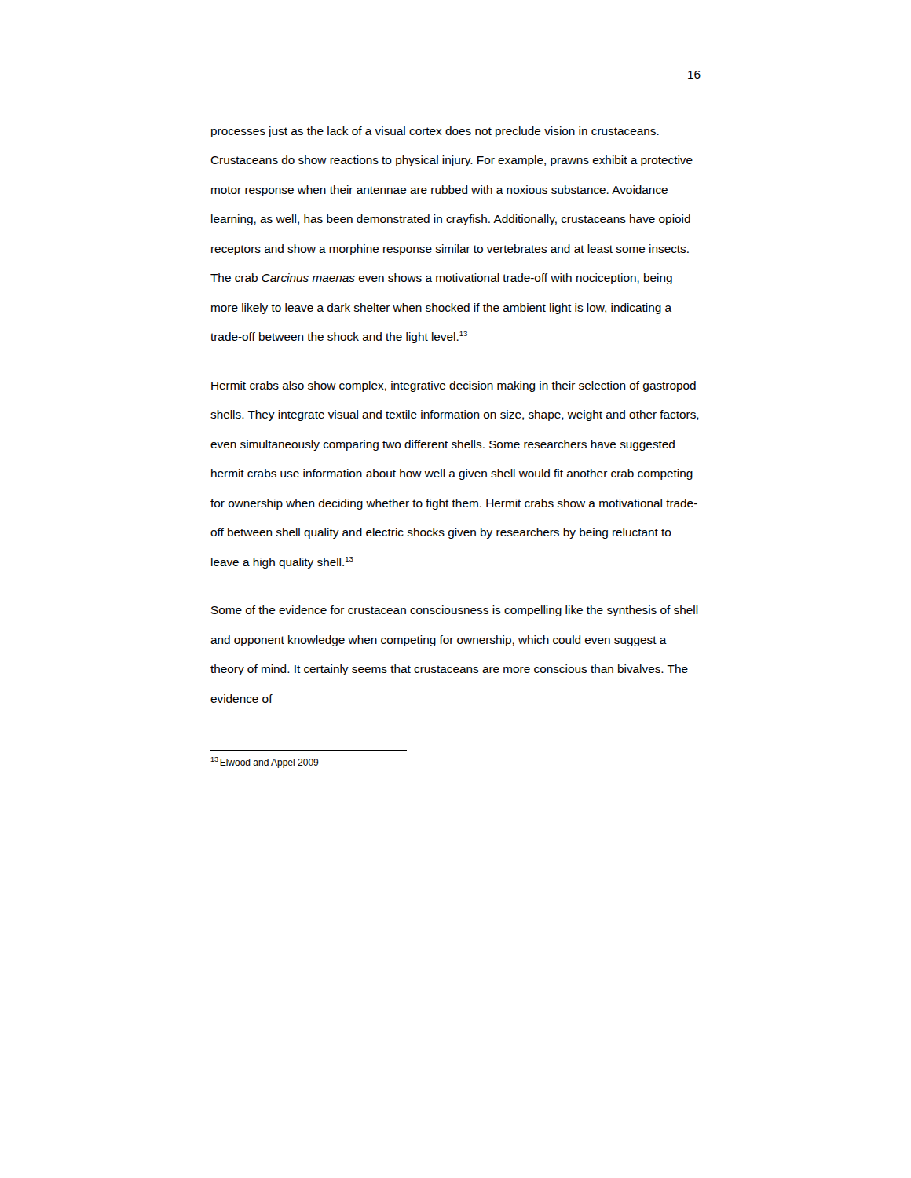16
processes just as the lack of a visual cortex does not preclude vision in crustaceans. Crustaceans do show reactions to physical injury. For example, prawns exhibit a protective motor response when their antennae are rubbed with a noxious substance. Avoidance learning, as well, has been demonstrated in crayfish. Additionally, crustaceans have opioid receptors and show a morphine response similar to vertebrates and at least some insects. The crab Carcinus maenas even shows a motivational trade-off with nociception, being more likely to leave a dark shelter when shocked if the ambient light is low, indicating a trade-off between the shock and the light level.13
Hermit crabs also show complex, integrative decision making in their selection of gastropod shells. They integrate visual and textile information on size, shape, weight and other factors, even simultaneously comparing two different shells. Some researchers have suggested hermit crabs use information about how well a given shell would fit another crab competing for ownership when deciding whether to fight them. Hermit crabs show a motivational trade-off between shell quality and electric shocks given by researchers by being reluctant to leave a high quality shell.13
Some of the evidence for crustacean consciousness is compelling like the synthesis of shell and opponent knowledge when competing for ownership, which could even suggest a theory of mind. It certainly seems that crustaceans are more conscious than bivalves. The evidence of
13Elwood and Appel 2009